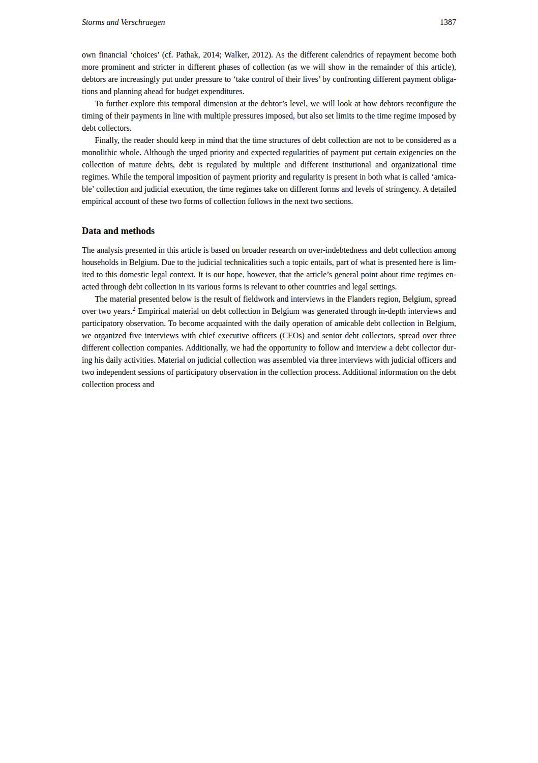Storms and Verschraegen 1387
own financial ‘choices’ (cf. Pathak, 2014; Walker, 2012). As the different calendrics of repayment become both more prominent and stricter in different phases of collection (as we will show in the remainder of this article), debtors are increasingly put under pressure to ‘take control of their lives’ by confronting different payment obligations and planning ahead for budget expenditures.
To further explore this temporal dimension at the debtor’s level, we will look at how debtors reconfigure the timing of their payments in line with multiple pressures imposed, but also set limits to the time regime imposed by debt collectors.
Finally, the reader should keep in mind that the time structures of debt collection are not to be considered as a monolithic whole. Although the urged priority and expected regularities of payment put certain exigencies on the collection of mature debts, debt is regulated by multiple and different institutional and organizational time regimes. While the temporal imposition of payment priority and regularity is present in both what is called ‘amicable’ collection and judicial execution, the time regimes take on different forms and levels of stringency. A detailed empirical account of these two forms of collection follows in the next two sections.
Data and methods
The analysis presented in this article is based on broader research on over-indebtedness and debt collection among households in Belgium. Due to the judicial technicalities such a topic entails, part of what is presented here is limited to this domestic legal context. It is our hope, however, that the article’s general point about time regimes enacted through debt collection in its various forms is relevant to other countries and legal settings.
The material presented below is the result of fieldwork and interviews in the Flanders region, Belgium, spread over two years.2 Empirical material on debt collection in Belgium was generated through in-depth interviews and participatory observation. To become acquainted with the daily operation of amicable debt collection in Belgium, we organized five interviews with chief executive officers (CEOs) and senior debt collectors, spread over three different collection companies. Additionally, we had the opportunity to follow and interview a debt collector during his daily activities. Material on judicial collection was assembled via three interviews with judicial officers and two independent sessions of participatory observation in the collection process. Additional information on the debt collection process and